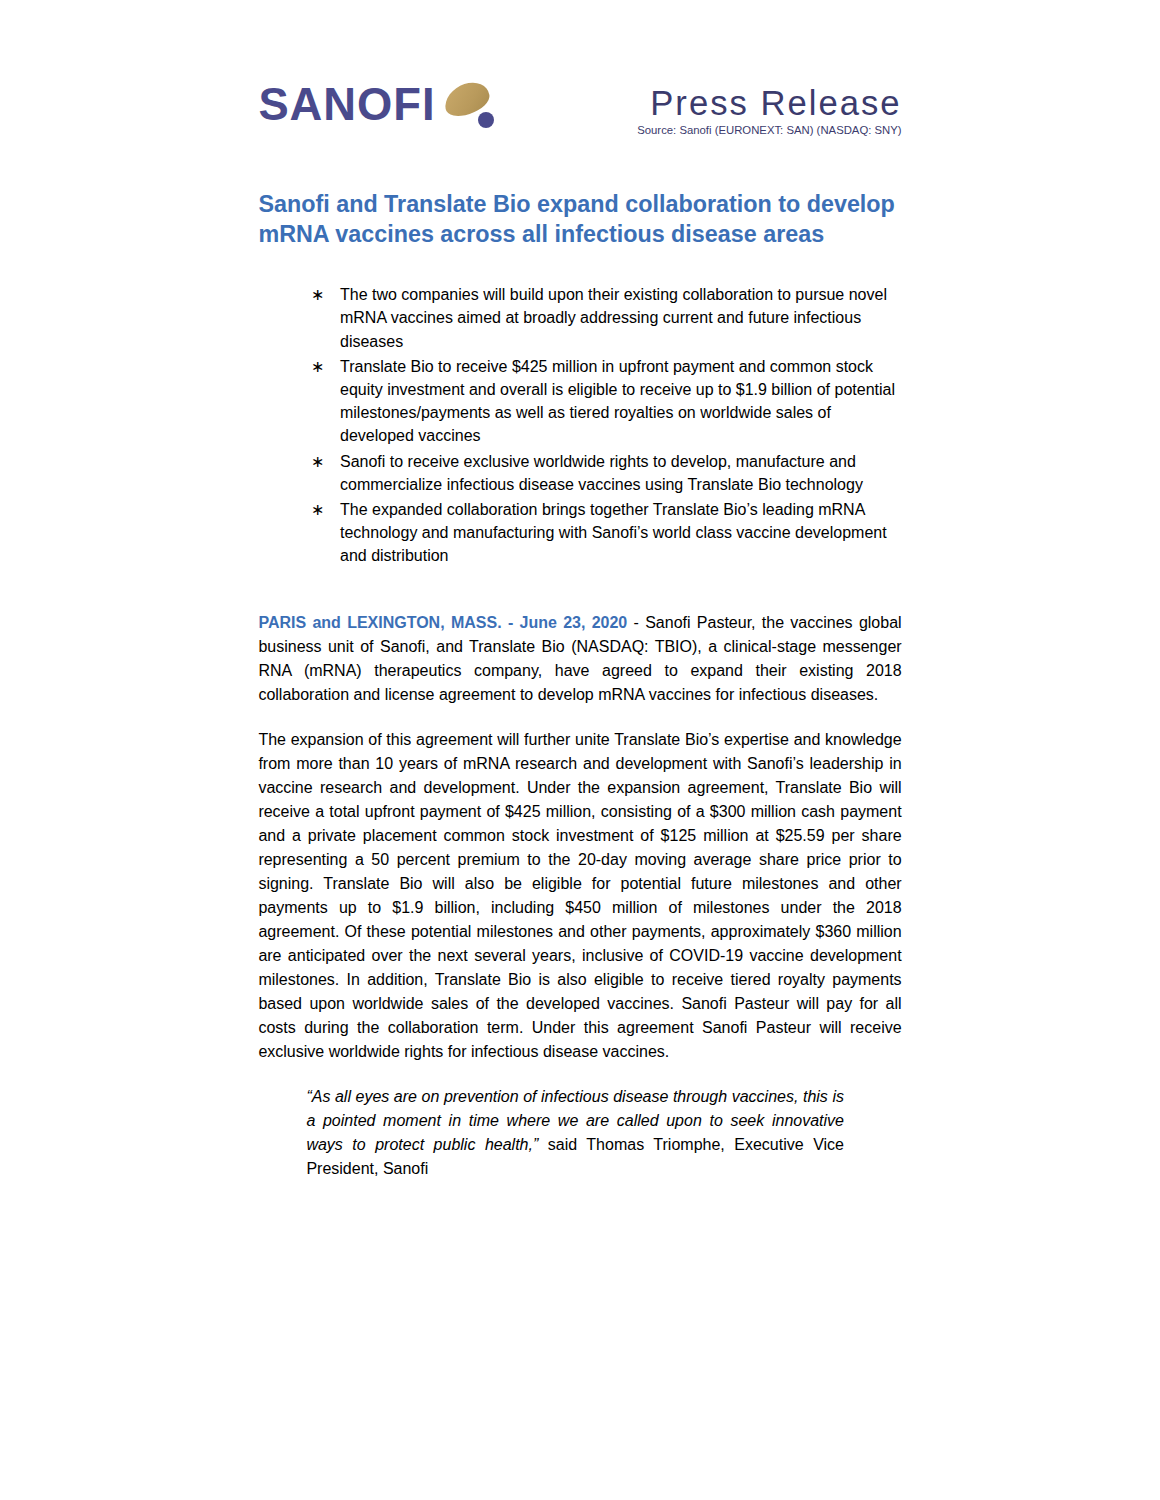SANOFI
Press Release
Source: Sanofi (EURONEXT: SAN) (NASDAQ: SNY)
Sanofi and Translate Bio expand collaboration to develop mRNA vaccines across all infectious disease areas
The two companies will build upon their existing collaboration to pursue novel mRNA vaccines aimed at broadly addressing current and future infectious diseases
Translate Bio to receive $425 million in upfront payment and common stock equity investment and overall is eligible to receive up to $1.9 billion of potential milestones/payments as well as tiered royalties on worldwide sales of developed vaccines
Sanofi to receive exclusive worldwide rights to develop, manufacture and commercialize infectious disease vaccines using Translate Bio technology
The expanded collaboration brings together Translate Bio’s leading mRNA technology and manufacturing with Sanofi’s world class vaccine development and distribution
PARIS and LEXINGTON, MASS. - June 23, 2020 - Sanofi Pasteur, the vaccines global business unit of Sanofi, and Translate Bio (NASDAQ: TBIO), a clinical-stage messenger RNA (mRNA) therapeutics company, have agreed to expand their existing 2018 collaboration and license agreement to develop mRNA vaccines for infectious diseases.
The expansion of this agreement will further unite Translate Bio’s expertise and knowledge from more than 10 years of mRNA research and development with Sanofi’s leadership in vaccine research and development. Under the expansion agreement, Translate Bio will receive a total upfront payment of $425 million, consisting of a $300 million cash payment and a private placement common stock investment of $125 million at $25.59 per share representing a 50 percent premium to the 20-day moving average share price prior to signing. Translate Bio will also be eligible for potential future milestones and other payments up to $1.9 billion, including $450 million of milestones under the 2018 agreement. Of these potential milestones and other payments, approximately $360 million are anticipated over the next several years, inclusive of COVID-19 vaccine development milestones. In addition, Translate Bio is also eligible to receive tiered royalty payments based upon worldwide sales of the developed vaccines. Sanofi Pasteur will pay for all costs during the collaboration term. Under this agreement Sanofi Pasteur will receive exclusive worldwide rights for infectious disease vaccines.
“As all eyes are on prevention of infectious disease through vaccines, this is a pointed moment in time where we are called upon to seek innovative ways to protect public health,” said Thomas Triomphe, Executive Vice President, Sanofi